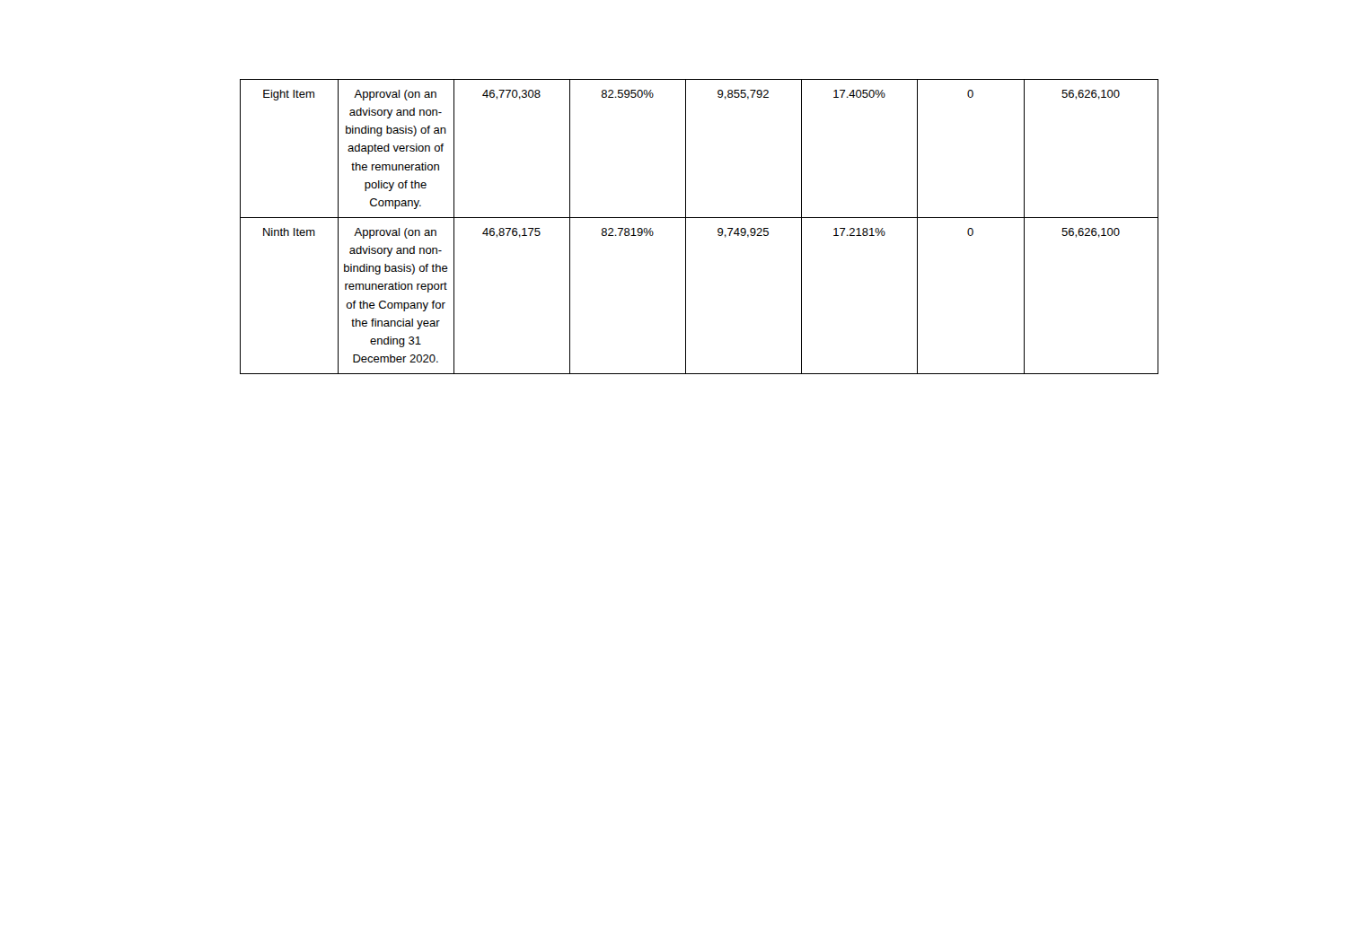| Eight Item | Approval (on an advisory and non-binding basis) of an adapted version of the remuneration policy of the Company. | 46,770,308 | 82.5950% | 9,855,792 | 17.4050% | 0 | 56,626,100 |
| Ninth Item | Approval (on an advisory and non-binding basis) of the remuneration report of the Company for the financial year ending 31 December 2020. | 46,876,175 | 82.7819% | 9,749,925 | 17.2181% | 0 | 56,626,100 |